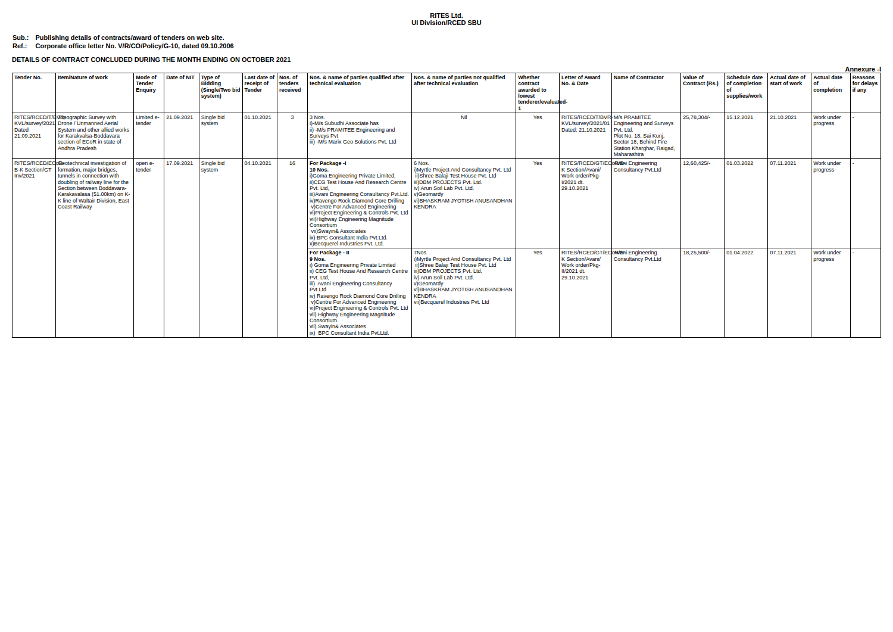RITES Ltd.
UI Division/RCED SBU
| Sub.: | Publishing details of contracts/award of tenders on web site. |
| Ref.: | Corporate office letter No. V/R/CO/Policy/G-10, dated 09.10.2006 |
DETAILS OF CONTRACT CONCLUDED DURING THE MONTH ENDING ON OCTOBER 2021
Annexure -I
| Tender No. | Item/Nature of work | Mode of Tender Enquiry | Date of NIT | Type of Bidding (Single/Two bid system) | Last date of receipt of Tender | Nos. of tenders received | Nos. & name of parties qualified after technical evaluation | Nos. & name of parties not qualified after technical evaluation | Whether contract awarded to lowest tenderer/evaluated- 1 | Letter of Award No. & Date | Name of Contractor | Value of Contract (Rs.) | Schedule date of completion of supplies/work | Actual date of start of work | Actual date of completion | Reasons for delays if any |
| --- | --- | --- | --- | --- | --- | --- | --- | --- | --- | --- | --- | --- | --- | --- | --- | --- |
| RITES/RCED/T/BVR-KVL/survey/2021 Dated 21.09.2021 | Topographic Survey with Drone / Unmanned Aerial System and other allied works for Karakvalsa-Boddavara section of ECoR in state of Andhra Pradesh | Limited e-tender | 21.09.2021 | Single bid system | 01.10.2021 | 3 | 3 Nos. i)-M/s Subudhi Associate has ii) -M/s PRAMITEE Engineering and Surveys Pvt iii) -M/s Marix Geo Solutions Pvt. Ltd | Nil | Yes | RITES/RCED/T/BVR-KVL/survey/2021/01 Dated: 21.10.2021 | M/s PRAMITEE Engineering and Surveys Pvt. Ltd. Plot No. 18, Sai Kunj, Sector 18, Behind Fire Station Kharghar, Raigad, Maharashtra | 25,78,304/- | 15.12.2021 | 21.10.2021 | Work under progress | - |
| RITES/RCED/ECoR-B-K Section/GT Inv/2021 | Geotechnical investigation of formation, major bridges, tunnels in connection with doubling of railway line for the Section between Boddavara- Karakavalasa (51.00km) on K-K line of Waltair Division, East Coast Railway | open e-tender | 17.09.2021 | Single bid system | 04.10.2021 | 16 | For Package -I 10 Nos. i)Goma Engineering Private Limited, ii)CEG Test House And Research Centre Pvt. Ltd, iii)Avani Engineering Consultancy Pvt.Ltd. iv)Ravengo Rock Diamond Core Drilling v)Centre For Advanced Engineering vi)Project Engineering & Controls Pvt. Ltd vii)Highway Engineering Magnitude Consortium vii)Swayin& Associates ix) BPC Consultant India Pvt.Ltd. x)Becquerel Industries Pvt. Ltd. | 6 Nos. i)Myrtle Project And Consultancy Pvt. Ltd ii)Shree Balaji Test House Pvt. Ltd iii)DBM PROJECTS Pvt. Ltd. iv) Arun Soil Lab Pvt. Ltd. v)Geomardy vi)BHASKRAM JYOTISH ANUSANDHAN KENDRA | Yes | RITES/RCED/GT/ECoR/B-K Section/Avani/ Work order/Pkg-I/2021 dt. 29.10.2021 | Avani Engineering Consultancy Pvt.Ltd | 12,60,425/- | 01.03.2022 | 07.11.2021 | Work under progress | - |
| For Package - II 9 Nos. i) Goma Engineering Private Limited ii) CEG Test House And Research Centre Pvt. Ltd, iii) Avani Engineering Consultancy Pvt.Ltd iv) Ravengo Rock Diamond Core Drilling v)Centre For Advanced Engineering vi)Project Engineering & Controls Pvt. Ltd vii) Highway Engineering Magnitude Consortium vii) Swayin& Associates ix) BPC Consultant India Pvt.Ltd. | 7Nos. i)Myrtle Project And Consultancy Pvt. Ltd ii)Shree Balaji Test House Pvt. Ltd iii)DBM PROJECTS Pvt. Ltd. iv) Arun Soil Lab Pvt. Ltd. v)Geomardy vi)BHASKRAM JYOTISH ANUSANDHAN KENDRA vii)Becquerel Industries Pvt. Ltd | Yes | RITES/RCED/GT/ECoR/B-K Section/Avani/ Work order/Pkg-II/2021 dt. 29.10.2021 | Avani Engineering Consultancy Pvt.Ltd | 18,25,500/- | 01.04.2022 | 07.11.2021 | Work under progress | - |